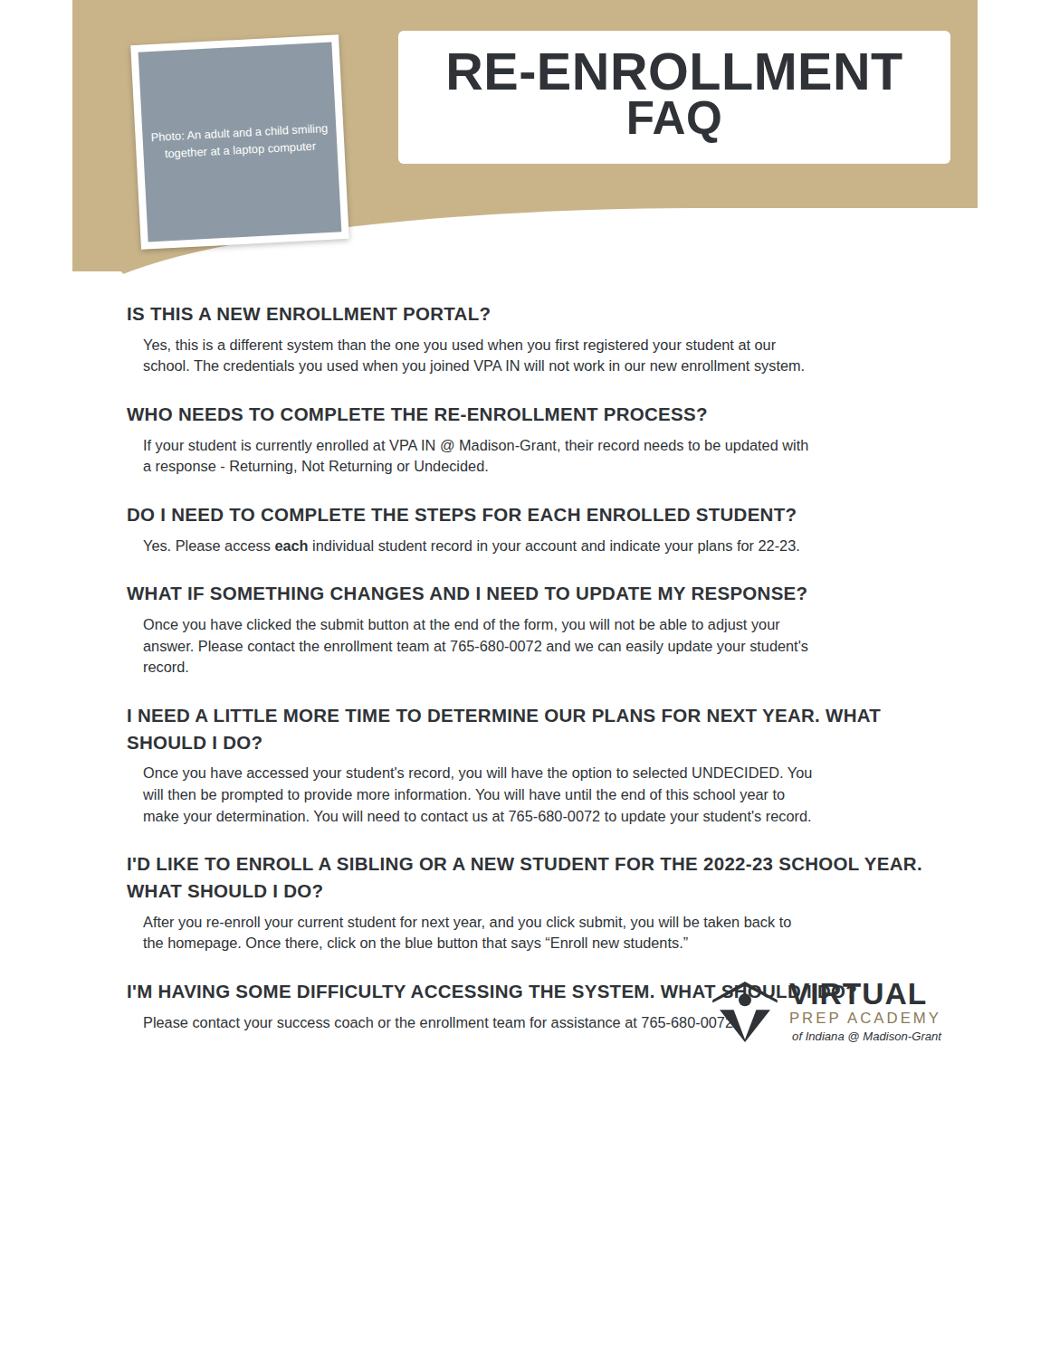Photo: An adult and a child smiling together at a laptop computer
Re-EnrollmentFAQ
Is this a new enrollment portal?
Yes, this is a different system than the one you used when you first registered your student at our school. The credentials you used when you joined VPA IN will not work in our new enrollment system.
Who needs to complete the re-enrollment process?
If your student is currently enrolled at VPA IN @ Madison-Grant, their record needs to be updated with a response - Returning, Not Returning or Undecided.
Do I need to complete the steps for each enrolled student?
Yes. Please access each individual student record in your account and indicate your plans for 22-23.
What if something changes and I need to update my response?
Once you have clicked the submit button at the end of the form, you will not be able to adjust your answer. Please contact the enrollment team at 765-680-0072 and we can easily update your student's record.
I need a little more time to determine our plans for next year. What should I do?
Once you have accessed your student's record, you will have the option to selected UNDECIDED. You will then be prompted to provide more information. You will have until the end of this school year to make your determination. You will need to contact us at 765-680-0072 to update your student's record.
I'd like to enroll a sibling or a new student for the 2022-23 school year. What should I do?
After you re-enroll your current student for next year, and you click submit, you will be taken back to the homepage. Once there, click on the blue button that says “Enroll new students.”
I'm having some difficulty accessing the system. what should I do?
Please contact your success coach or the enrollment team for assistance at 765-680-0072.
VIRTUAL PREP ACADEMY of Indiana @ Madison-Grant